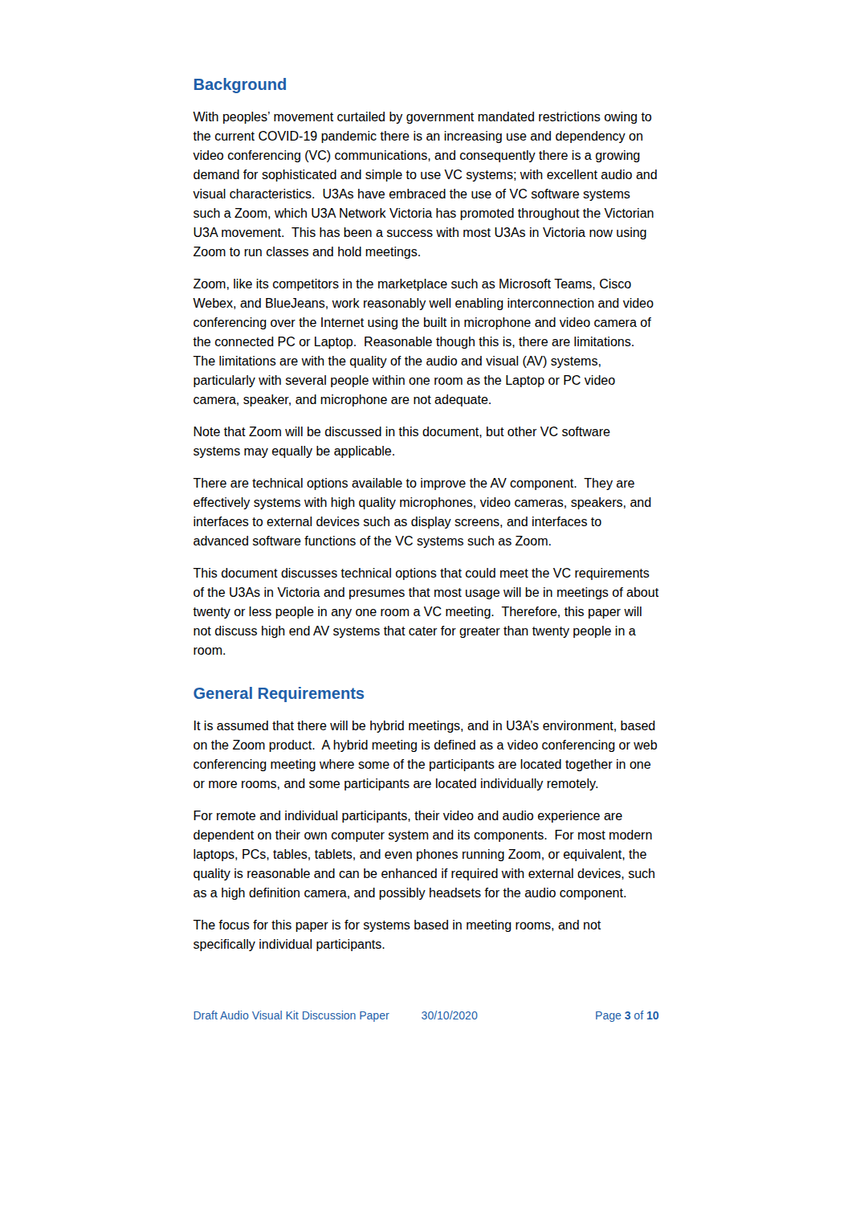Background
With peoples’ movement curtailed by government mandated restrictions owing to the current COVID-19 pandemic there is an increasing use and dependency on video conferencing (VC) communications, and consequently there is a growing demand for sophisticated and simple to use VC systems; with excellent audio and visual characteristics. U3As have embraced the use of VC software systems such a Zoom, which U3A Network Victoria has promoted throughout the Victorian U3A movement. This has been a success with most U3As in Victoria now using Zoom to run classes and hold meetings.
Zoom, like its competitors in the marketplace such as Microsoft Teams, Cisco Webex, and BlueJeans, work reasonably well enabling interconnection and video conferencing over the Internet using the built in microphone and video camera of the connected PC or Laptop. Reasonable though this is, there are limitations. The limitations are with the quality of the audio and visual (AV) systems, particularly with several people within one room as the Laptop or PC video camera, speaker, and microphone are not adequate.
Note that Zoom will be discussed in this document, but other VC software systems may equally be applicable.
There are technical options available to improve the AV component. They are effectively systems with high quality microphones, video cameras, speakers, and interfaces to external devices such as display screens, and interfaces to advanced software functions of the VC systems such as Zoom.
This document discusses technical options that could meet the VC requirements of the U3As in Victoria and presumes that most usage will be in meetings of about twenty or less people in any one room a VC meeting. Therefore, this paper will not discuss high end AV systems that cater for greater than twenty people in a room.
General Requirements
It is assumed that there will be hybrid meetings, and in U3A’s environment, based on the Zoom product. A hybrid meeting is defined as a video conferencing or web conferencing meeting where some of the participants are located together in one or more rooms, and some participants are located individually remotely.
For remote and individual participants, their video and audio experience are dependent on their own computer system and its components. For most modern laptops, PCs, tables, tablets, and even phones running Zoom, or equivalent, the quality is reasonable and can be enhanced if required with external devices, such as a high definition camera, and possibly headsets for the audio component.
The focus for this paper is for systems based in meeting rooms, and not specifically individual participants.
Draft Audio Visual Kit Discussion Paper 30/10/2020 Page 3 of 10